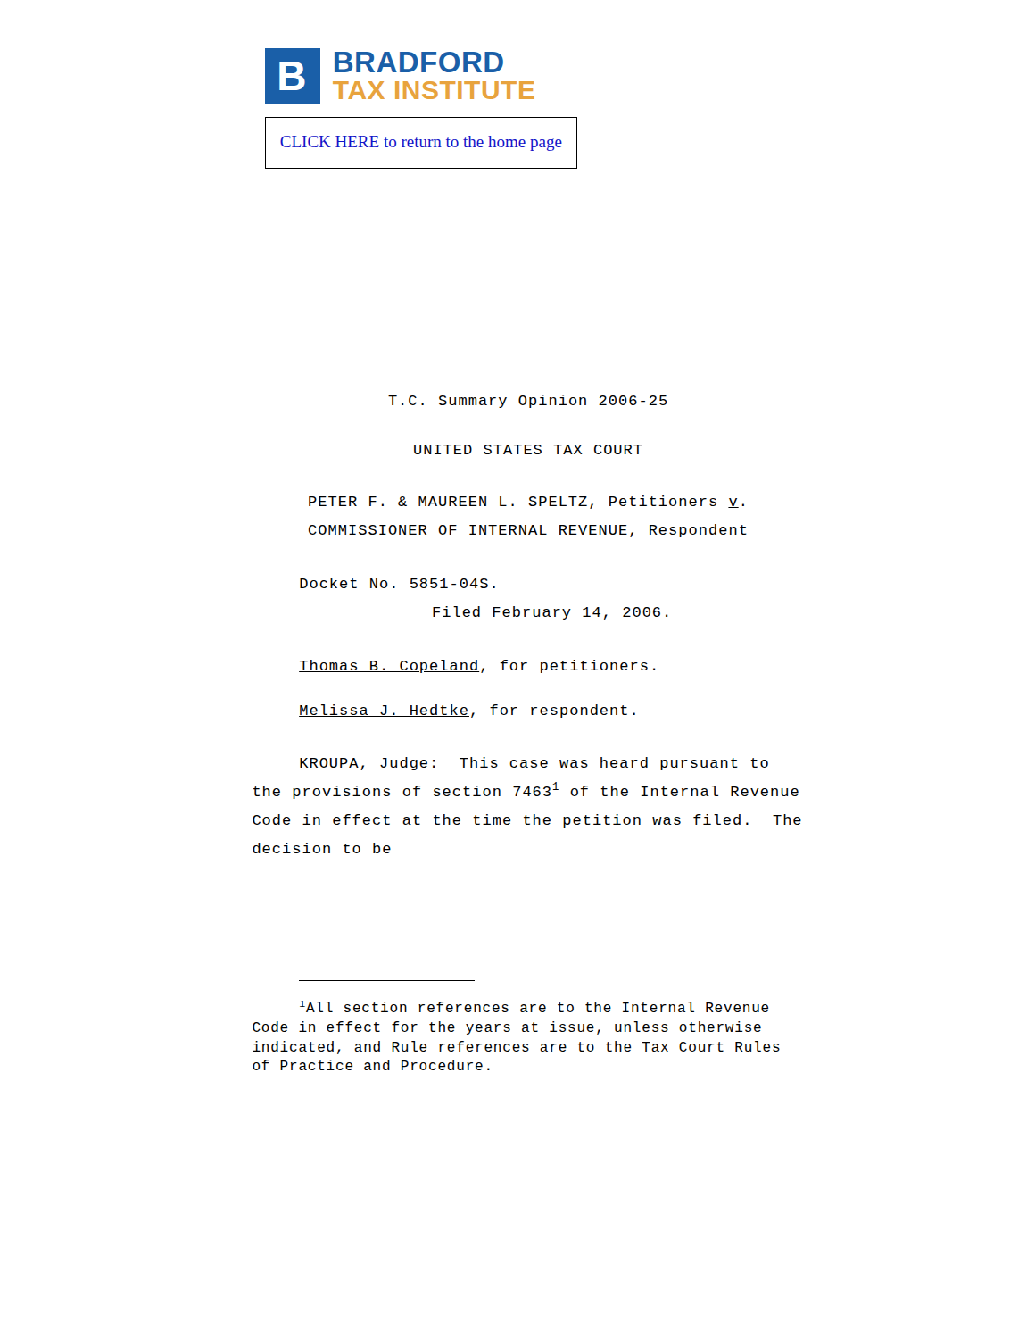B
BRADFORD
TAX INSTITUTE
CLICK HERE to return to the home page
T.C. Summary Opinion 2006-25
UNITED STATES TAX COURT
PETER F. & MAUREEN L. SPELTZ, Petitioners v.
COMMISSIONER OF INTERNAL REVENUE, Respondent
Docket No. 5851-04S.Filed February 14, 2006.
Thomas B. Copeland, for petitioners.
Melissa J. Hedtke, for respondent.
KROUPA, Judge: This case was heard pursuant to the provisions of section 74631 of the Internal Revenue Code in effect at the time the petition was filed. The decision to be
1All section references are to the Internal Revenue Code in effect for the years at issue, unless otherwise indicated, and Rule references are to the Tax Court Rules of Practice and Procedure.